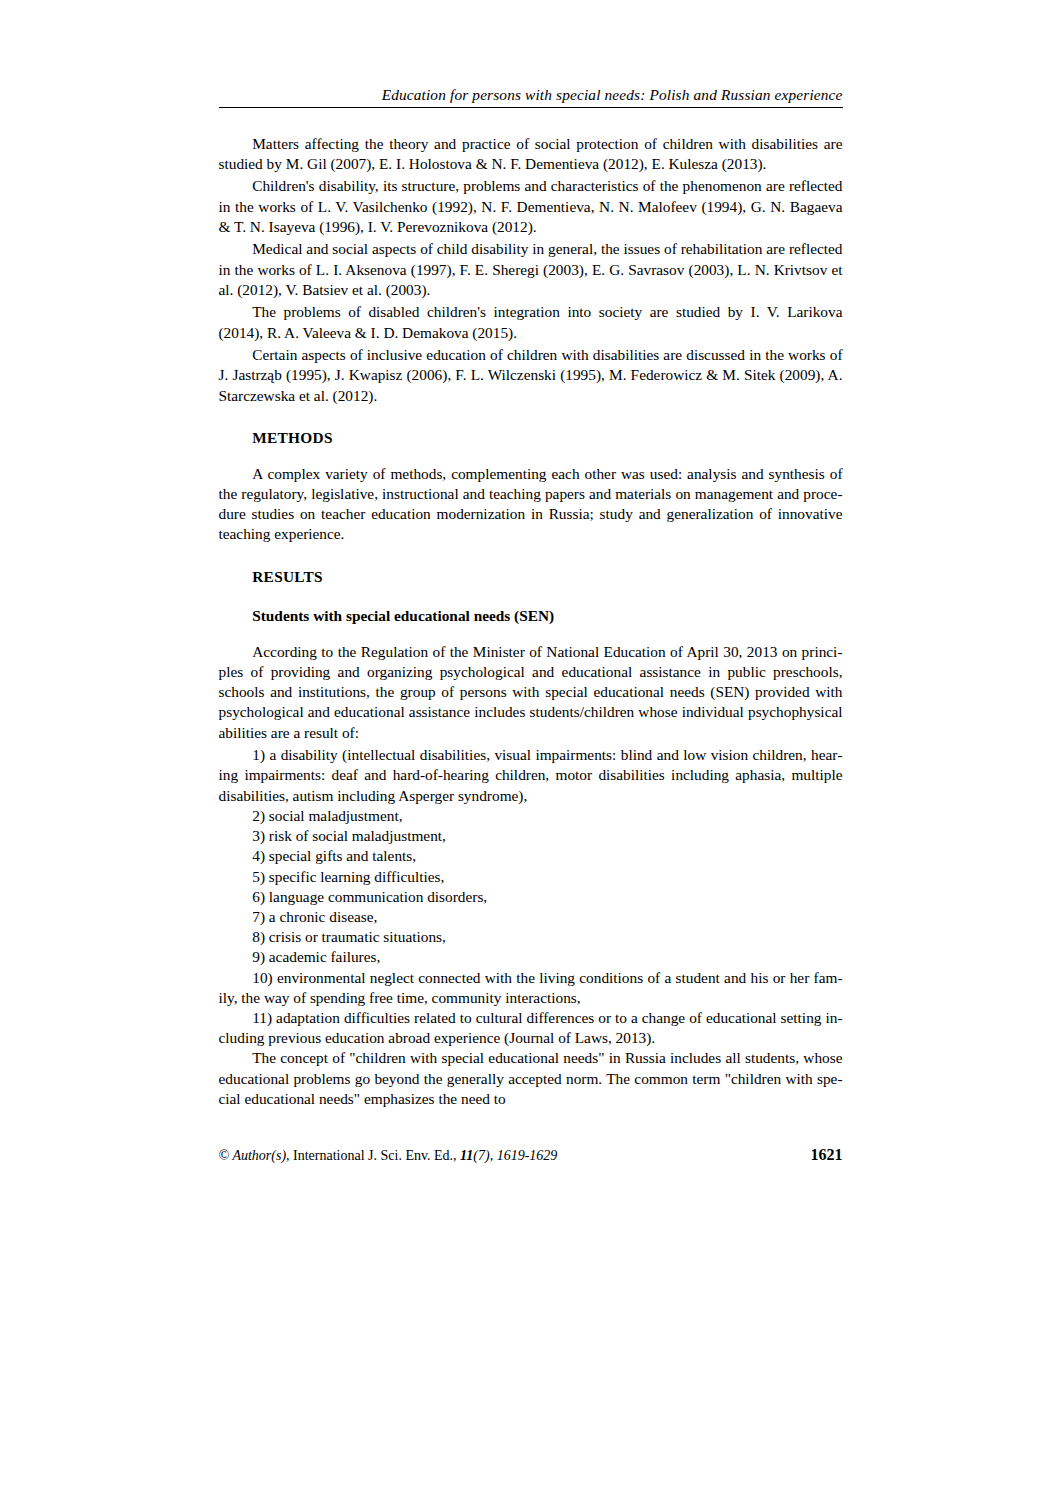Education for persons with special needs: Polish and Russian experience
Matters affecting the theory and practice of social protection of children with disabilities are studied by M. Gil (2007), E. I. Holostova & N. F. Dementieva (2012), E. Kulesza (2013).
Children's disability, its structure, problems and characteristics of the phenomenon are reflected in the works of L. V. Vasilchenko (1992), N. F. Dementieva, N. N. Malofeev (1994), G. N. Bagaeva & T. N. Isayeva (1996), I. V. Perevoznikova (2012).
Medical and social aspects of child disability in general, the issues of rehabilitation are reflected in the works of L. I. Aksenova (1997), F. E. Sheregi (2003), E. G. Savrasov (2003), L. N. Krivtsov et al. (2012), V. Batsiev et al. (2003).
The problems of disabled children's integration into society are studied by I. V. Larikova (2014), R. A. Valeeva & I. D. Demakova (2015).
Certain aspects of inclusive education of children with disabilities are discussed in the works of J. Jastrząb (1995), J. Kwapisz (2006), F. L. Wilczenski (1995), M. Federowicz & M. Sitek (2009), A. Starczewska et al. (2012).
METHODS
A complex variety of methods, complementing each other was used: analysis and synthesis of the regulatory, legislative, instructional and teaching papers and materials on management and procedure studies on teacher education modernization in Russia; study and generalization of innovative teaching experience.
RESULTS
Students with special educational needs (SEN)
According to the Regulation of the Minister of National Education of April 30, 2013 on principles of providing and organizing psychological and educational assistance in public preschools, schools and institutions, the group of persons with special educational needs (SEN) provided with psychological and educational assistance includes students/children whose individual psychophysical abilities are a result of:
1) a disability (intellectual disabilities, visual impairments: blind and low vision children, hearing impairments: deaf and hard-of-hearing children, motor disabilities including aphasia, multiple disabilities, autism including Asperger syndrome),
2) social maladjustment,
3) risk of social maladjustment,
4) special gifts and talents,
5) specific learning difficulties,
6) language communication disorders,
7) a chronic disease,
8) crisis or traumatic situations,
9) academic failures,
10) environmental neglect connected with the living conditions of a student and his or her family, the way of spending free time, community interactions,
11) adaptation difficulties related to cultural differences or to a change of educational setting including previous education abroad experience (Journal of Laws, 2013).
The concept of "children with special educational needs" in Russia includes all students, whose educational problems go beyond the generally accepted norm. The common term "children with special educational needs" emphasizes the need to
© Author(s), International J. Sci. Env. Ed., 11(7), 1619-1629
1621